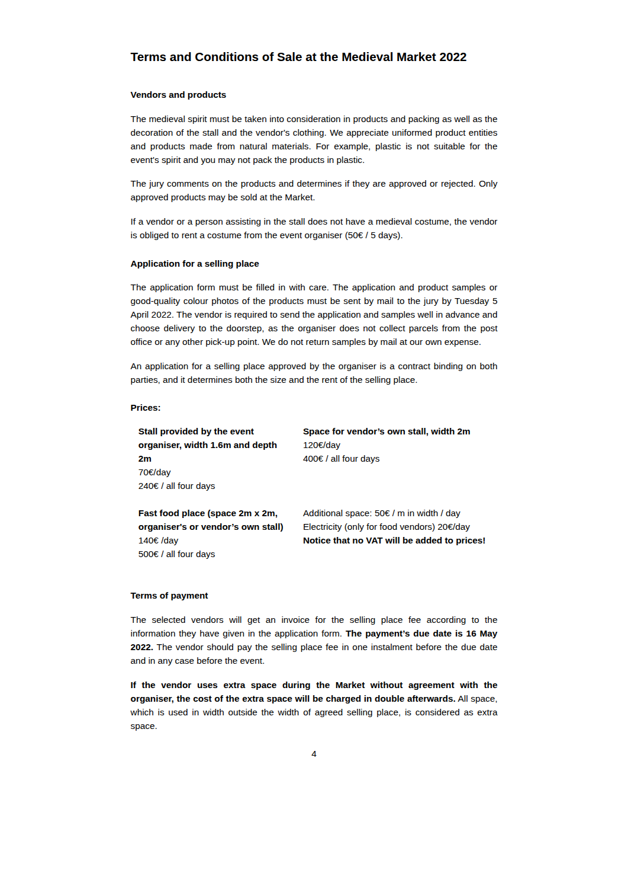Terms and Conditions of Sale at the Medieval Market 2022
Vendors and products
The medieval spirit must be taken into consideration in products and packing as well as the decoration of the stall and the vendor's clothing. We appreciate uniformed product entities and products made from natural materials. For example, plastic is not suitable for the event's spirit and you may not pack the products in plastic.
The jury comments on the products and determines if they are approved or rejected. Only approved products may be sold at the Market.
If a vendor or a person assisting in the stall does not have a medieval costume, the vendor is obliged to rent a costume from the event organiser (50€ / 5 days).
Application for a selling place
The application form must be filled in with care. The application and product samples or good-quality colour photos of the products must be sent by mail to the jury by Tuesday 5 April 2022. The vendor is required to send the application and samples well in advance and choose delivery to the doorstep, as the organiser does not collect parcels from the post office or any other pick-up point. We do not return samples by mail at our own expense.
An application for a selling place approved by the organiser is a contract binding on both parties, and it determines both the size and the rent of the selling place.
Prices:
| Stall provided by the event organiser, width 1.6m and depth 2m 70€/day 240€ / all four days | Space for vendor’s own stall, width 2m 120€/day 400€ / all four days |
| Fast food place (space 2m x 2m, organiser's or vendor’s own stall) 140€ /day 500€ / all four days | Additional space: 50€ / m in width / day Electricity (only for food vendors) 20€/day Notice that no VAT will be added to prices! |
Terms of payment
The selected vendors will get an invoice for the selling place fee according to the information they have given in the application form. The payment’s due date is 16 May 2022. The vendor should pay the selling place fee in one instalment before the due date and in any case before the event.
If the vendor uses extra space during the Market without agreement with the organiser, the cost of the extra space will be charged in double afterwards. All space, which is used in width outside the width of agreed selling place, is considered as extra space.
4